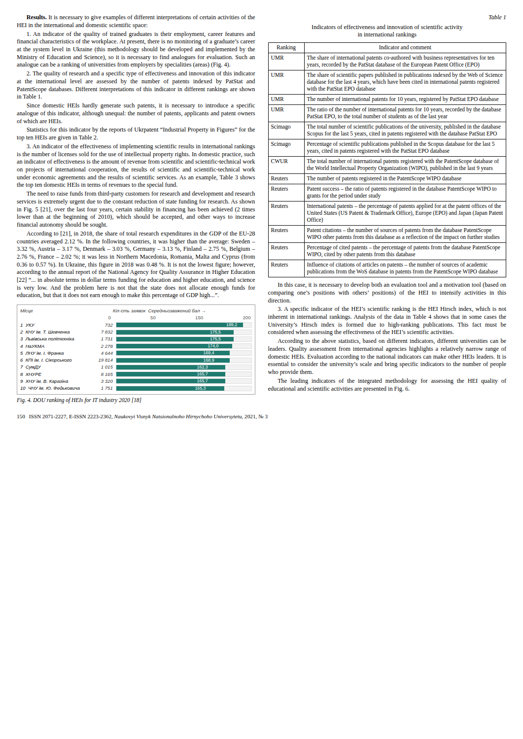Results. It is necessary to give examples of different interpretations of certain activities of the HEI in the international and domestic scientific space:
1. An indicator of the quality of trained graduates is their employment, career features and financial characteristics of the workplace. At present, there is no monitoring of a graduate’s career at the system level in Ukraine (this methodology should be developed and implemented by the Ministry of Education and Science), so it is necessary to find analogues for evaluation. Such an analogue can be a ranking of universities from employers by specialities (areas) (Fig. 4).
2. The quality of research and a specific type of effectiveness and innovation of this indicator at the international level are assessed by the number of patents indexed by PatStat and PatentScope databases. Different interpretations of this indicator in different rankings are shown in Table 1.
Since domestic HEIs hardly generate such patents, it is necessary to introduce a specific analogue of this indicator, although unequal: the number of patents, applicants and patent owners of which are HEIs.
Statistics for this indicator by the reports of Ukrpatent “Industrial Property in Figures” for the top ten HEIs are given in Table 2.
3. An indicator of the effectiveness of implementing scientific results in international rankings is the number of licenses sold for the use of intellectual property rights. In domestic practice, such an indicator of effectiveness is the amount of revenue from scientific and scientific-technical work on projects of international cooperation, the results of scientific and scientific-technical work under economic agreements and the results of scientific services. As an example, Table 3 shows the top ten domestic HEIs in terms of revenues to the special fund.
The need to raise funds from third-party customers for research and development and research services is extremely urgent due to the constant reduction of state funding for research. As shown in Fig. 5 [21], over the last four years, certain stability in financing has been achieved (2 times lower than at the beginning of 2010), which should be accepted, and other ways to increase financial autonomy should be sought.
According to [21], in 2018, the share of total research expenditures in the GDP of the EU-28 countries averaged 2.12 %. In the following countries, it was higher than the average: Sweden – 3.32 %, Austria – 3.17 %, Denmark – 3.03 %, Germany – 3.13 %, Finland – 2.75 %, Belgium – 2.76 %, France – 2.02 %; it was less in Northern Macedonia, Romania, Malta and Cyprus (from 0.36 to 0.57 %). In Ukraine, this figure in 2018 was 0.48 %. It is not the lowest figure; however, according to the annual report of the National Agency for Quality Assurance in Higher Education [22] “... in absolute terms in dollar terms funding for education and higher education, and science is very low. And the problem here is not that the state does not allocate enough funds for education, but that it does not earn enough to make this percentage of GDP high...”.
Місце
Кіл-сть заявок Середньозважений бал →
050150200
1 УКУ
732
189,2
2 КНУ ім. Т. Шевченка
7 832
175,5
3 Львівська політехніка
1 731
175,5
4 НаУКМА
2 278
174,0
5 ЛНУ ім. І. Франка
4 644
169,4
6 КПІ ім. І. Сікорського
19 814
168,9
7 СумДУ
1 015
162,3
8 ХНУРЕ
8 165
165,7
9 ХНУ ім. В. Каразіна
3 320
165,7
10 ЧНУ ім. Ю. Федьковича
1 751
165,3
Fig. 4. DOU ranking of HEIs for IT industry 2020 [18]
Table 1
Indicators of effectiveness and innovation of scientific activity
in international rankings
| Ranking | Indicator and comment |
| --- | --- |
| UMR | The share of international patents co-authored with business representatives for ten years, recorded by the PatStat database of the European Patent Office (EPO) |
| UMR | The share of scientific papers published in publications indexed by the Web of Science database for the last 4 years, which have been cited in international patents registered with the PatStat EPO database |
| UMR | The number of international patents for 10 years, registered by PatStat EPO database |
| UMR | The ratio of the number of international patents for 10 years, recorded by the database PatStat EPO, to the total number of students as of the last year |
| Scimago | The total number of scientific publications of the university, published in the database Scopus for the last 5 years, cited in patents registered with the database PatStat EPO |
| Scimago | Percentage of scientific publications published in the Scopus database for the last 5 years, cited in patents registered with the PatStat EPO database |
| CWUR | The total number of international patents registered with the PatentScope database of the World Intellectual Property Organization (WIPO), published in the last 9 years |
| Reuters | The number of patents registered in the PatentScope WIPO database |
| Reuters | Patent success – the ratio of patents registered in the database PatentScope WIPO to grants for the period under study |
| Reuters | International patents – the percentage of patents applied for at the patent offices of the United States (US Patent & Trademark Office), Europe (EPO) and Japan (Japan Patent Office) |
| Reuters | Patent citations – the number of sources of patents from the database PatentScope WIPO other patents from this database as a reflection of the impact on further studies |
| Reuters | Percentage of cited patents – the percentage of patents from the database PatentScope WIPO, cited by other patents from this database |
| Reuters | Influence of citations of articles on patents – the number of sources of academic publications from the WoS database in patents from the PatentScope WIPO database |
In this case, it is necessary to develop both an evaluation tool and a motivation tool (based on comparing one’s positions with others’ positions) of the HEI to intensify activities in this direction.
3. A specific indicator of the HEI’s scientific ranking is the HEI Hirsch index, which is not inherent in international rankings. Analysis of the data in Table 4 shows that in some cases the University’s Hirsch index is formed due to high-ranking publications. This fact must be considered when assessing the effectiveness of the HEI’s scientific activities.
According to the above statistics, based on different indicators, different universities can be leaders. Quality assessment from international agencies highlights a relatively narrow range of domestic HEIs. Evaluation according to the national indicators can make other HEIs leaders. It is essential to consider the university’s scale and bring specific indicators to the number of people who provide them.
The leading indicators of the integrated methodology for assessing the HEI quality of educational and scientific activities are presented in Fig. 6.
150 ISSN 2071-2227, E-ISSN 2223-2362, Naukovyi Visnyk Natsionalnoho Hirnychoho Universytetu, 2021, № 3